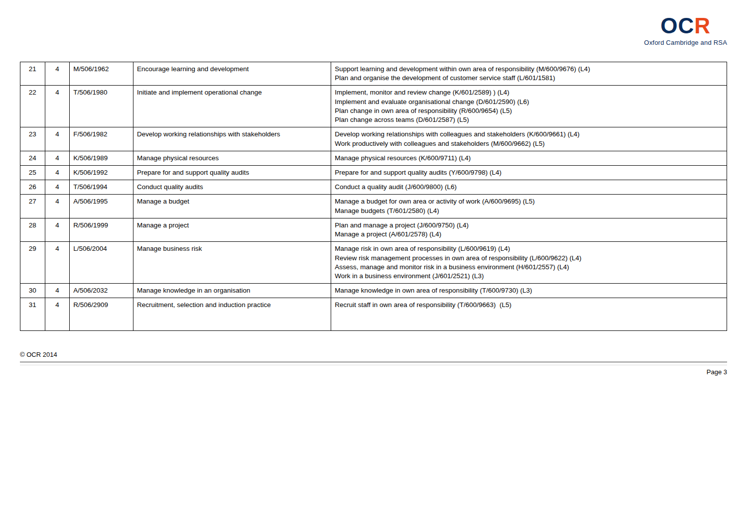OCR
Oxford Cambridge and RSA
| 21 | 4 | M/506/1962 | Encourage learning and development | Support learning and development within own area of responsibility (M/600/9676) (L4) Plan and organise the development of customer service staff (L/601/1581) |
| 22 | 4 | T/506/1980 | Initiate and implement operational change | Implement, monitor and review change (K/601/2589) ) (L4) Implement and evaluate organisational change (D/601/2590) (L6) Plan change in own area of responsibility (R/600/9654) (L5) Plan change across teams (D/601/2587) (L5) |
| 23 | 4 | F/506/1982 | Develop working relationships with stakeholders | Develop working relationships with colleagues and stakeholders (K/600/9661) (L4) Work productively with colleagues and stakeholders (M/600/9662) (L5) |
| 24 | 4 | K/506/1989 | Manage physical resources | Manage physical resources (K/600/9711) (L4) |
| 25 | 4 | K/506/1992 | Prepare for and support quality audits | Prepare for and support quality audits (Y/600/9798) (L4) |
| 26 | 4 | T/506/1994 | Conduct quality audits | Conduct a quality audit (J/600/9800) (L6) |
| 27 | 4 | A/506/1995 | Manage a budget | Manage a budget for own area or activity of work (A/600/9695) (L5) Manage budgets (T/601/2580) (L4) |
| 28 | 4 | R/506/1999 | Manage a project | Plan and manage a project (J/600/9750) (L4) Manage a project (A/601/2578) (L4) |
| 29 | 4 | L/506/2004 | Manage business risk | Manage risk in own area of responsibility (L/600/9619) (L4) Review risk management processes in own area of responsibility (L/600/9622) (L4) Assess, manage and monitor risk in a business environment (H/601/2557) (L4) Work in a business environment (J/601/2521) (L3) |
| 30 | 4 | A/506/2032 | Manage knowledge in an organisation | Manage knowledge in own area of responsibility (T/600/9730) (L3) |
| 31 | 4 | R/506/2909 | Recruitment, selection and induction practice | Recruit staff in own area of responsibility (T/600/9663) (L5) |
© OCR 2014
Page 3